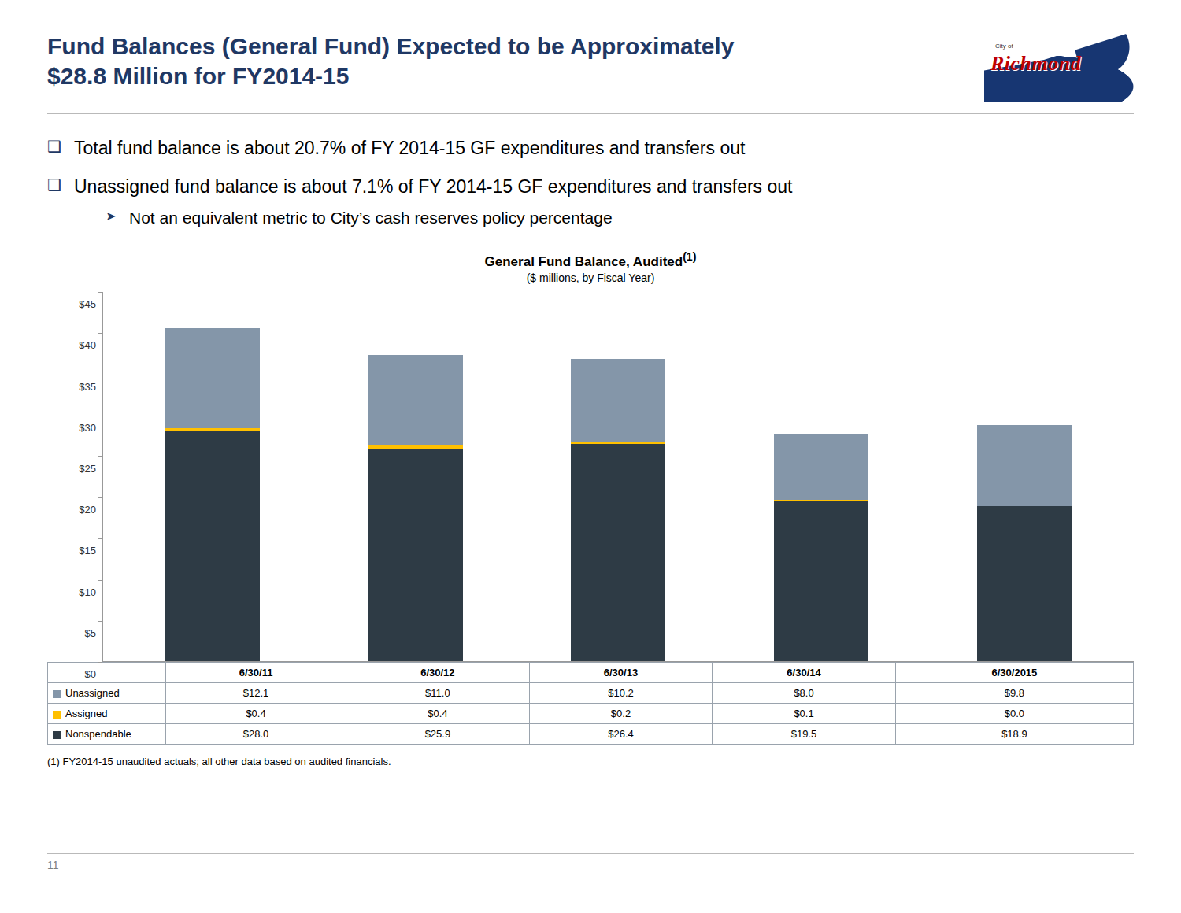Fund Balances (General Fund) Expected to be Approximately
$28.8 Million for FY2014-15
City of
Richmond
Total fund balance is about 20.7% of FY 2014-15 GF expenditures and transfers out
Unassigned fund balance is about 7.1% of FY 2014-15 GF expenditures and transfers out
Not an equivalent metric to City’s cash reserves policy percentage
General Fund Balance, Audited(1)
($ millions, by Fiscal Year)
$45
$40
$35
$30
$25
$20
$15
$10
$5
$0
| | 6/30/11 | 6/30/12 | 6/30/13 | 6/30/14 | 6/30/2015 |
| --- | --- | --- | --- | --- | --- |
| Unassigned | $12.1 | $11.0 | $10.2 | $8.0 | $9.8 |
| Assigned | $0.4 | $0.4 | $0.2 | $0.1 | $0.0 |
| Nonspendable | $28.0 | $25.9 | $26.4 | $19.5 | $18.9 |
(1) FY2014-15 unaudited actuals; all other data based on audited financials.
11